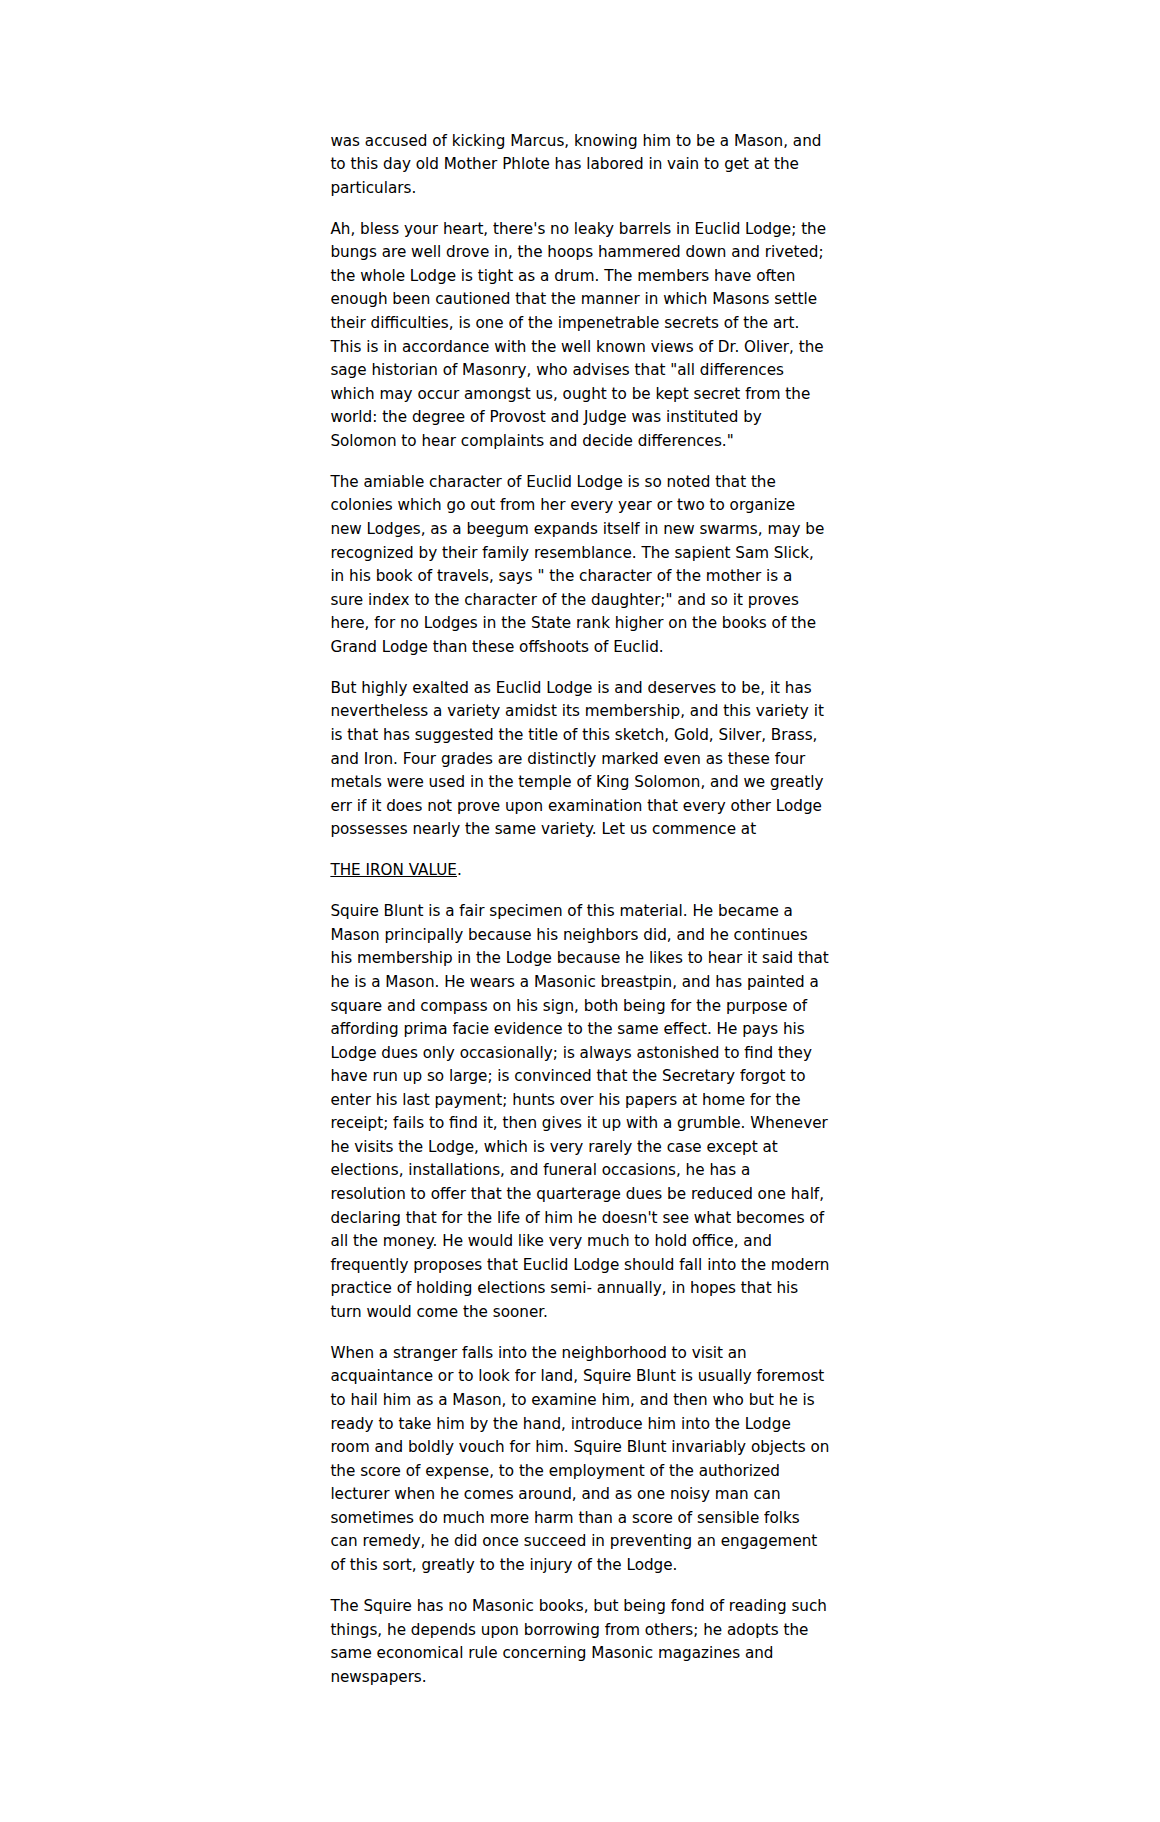was accused of kicking Marcus, knowing him to be a Mason, and to this day old Mother Phlote has labored in vain to get at the particulars.
Ah, bless your heart, there's no leaky barrels in Euclid Lodge; the bungs are well drove in, the hoops hammered down and riveted; the whole Lodge is tight as a drum. The members have often enough been cautioned that the manner in which Masons settle their difficulties, is one of the impenetrable secrets of the art. This is in accordance with the well known views of Dr. Oliver, the sage historian of Masonry, who advises that "all differences which may occur amongst us, ought to be kept secret from the world: the degree of Provost and Judge was instituted by Solomon to hear complaints and decide differences."
The amiable character of Euclid Lodge is so noted that the colonies which go out from her every year or two to organize new Lodges, as a beegum expands itself in new swarms, may be recognized by their family resemblance. The sapient Sam Slick, in his book of travels, says " the character of the mother is a sure index to the character of the daughter;" and so it proves here, for no Lodges in the State rank higher on the books of the Grand Lodge than these offshoots of Euclid.
But highly exalted as Euclid Lodge is and deserves to be, it has nevertheless a variety amidst its membership, and this variety it is that has suggested the title of this sketch, Gold, Silver, Brass, and Iron. Four grades are distinctly marked even as these four metals were used in the temple of King Solomon, and we greatly err if it does not prove upon examination that every other Lodge possesses nearly the same variety. Let us commence at
THE IRON VALUE.
Squire Blunt is a fair specimen of this material. He became a Mason principally because his neighbors did, and he continues his membership in the Lodge because he likes to hear it said that he is a Mason. He wears a Masonic breastpin, and has painted a square and compass on his sign, both being for the purpose of affording prima facie evidence to the same effect. He pays his Lodge dues only occasionally; is always astonished to find they have run up so large; is convinced that the Secretary forgot to enter his last payment; hunts over his papers at home for the receipt; fails to find it, then gives it up with a grumble. Whenever he visits the Lodge, which is very rarely the case except at elections, installations, and funeral occasions, he has a resolution to offer that the quarterage dues be reduced one half, declaring that for the life of him he doesn't see what becomes of all the money. He would like very much to hold office, and frequently proposes that Euclid Lodge should fall into the modern practice of holding elections semi- annually, in hopes that his turn would come the sooner.
When a stranger falls into the neighborhood to visit an acquaintance or to look for land, Squire Blunt is usually foremost to hail him as a Mason, to examine him, and then who but he is ready to take him by the hand, introduce him into the Lodge room and boldly vouch for him. Squire Blunt invariably objects on the score of expense, to the employment of the authorized lecturer when he comes around, and as one noisy man can sometimes do much more harm than a score of sensible folks can remedy, he did once succeed in preventing an engagement of this sort, greatly to the injury of the Lodge.
The Squire has no Masonic books, but being fond of reading such things, he depends upon borrowing from others; he adopts the same economical rule concerning Masonic magazines and newspapers.